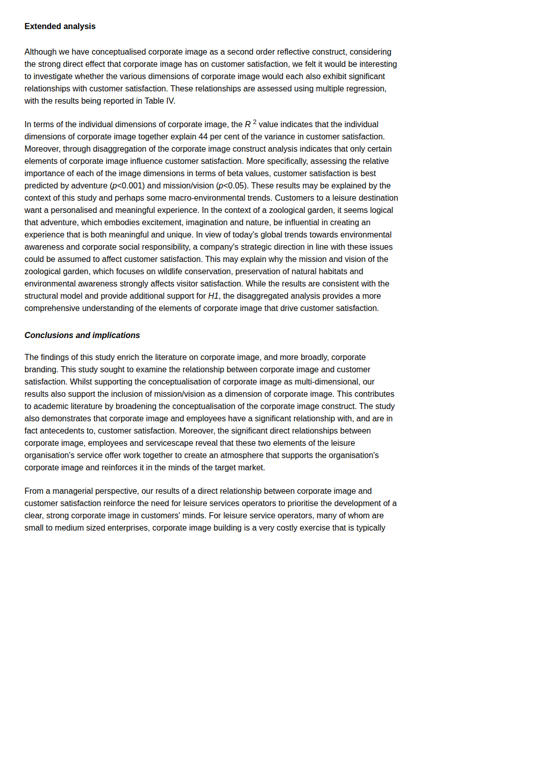Extended analysis
Although we have conceptualised corporate image as a second order reflective construct, considering the strong direct effect that corporate image has on customer satisfaction, we felt it would be interesting to investigate whether the various dimensions of corporate image would each also exhibit significant relationships with customer satisfaction. These relationships are assessed using multiple regression, with the results being reported in Table IV.
In terms of the individual dimensions of corporate image, the R 2 value indicates that the individual dimensions of corporate image together explain 44 per cent of the variance in customer satisfaction. Moreover, through disaggregation of the corporate image construct analysis indicates that only certain elements of corporate image influence customer satisfaction. More specifically, assessing the relative importance of each of the image dimensions in terms of beta values, customer satisfaction is best predicted by adventure (p<0.001) and mission/vision (p<0.05). These results may be explained by the context of this study and perhaps some macro-environmental trends. Customers to a leisure destination want a personalised and meaningful experience. In the context of a zoological garden, it seems logical that adventure, which embodies excitement, imagination and nature, be influential in creating an experience that is both meaningful and unique. In view of today's global trends towards environmental awareness and corporate social responsibility, a company's strategic direction in line with these issues could be assumed to affect customer satisfaction. This may explain why the mission and vision of the zoological garden, which focuses on wildlife conservation, preservation of natural habitats and environmental awareness strongly affects visitor satisfaction. While the results are consistent with the structural model and provide additional support for H1, the disaggregated analysis provides a more comprehensive understanding of the elements of corporate image that drive customer satisfaction.
Conclusions and implications
The findings of this study enrich the literature on corporate image, and more broadly, corporate branding. This study sought to examine the relationship between corporate image and customer satisfaction. Whilst supporting the conceptualisation of corporate image as multi-dimensional, our results also support the inclusion of mission/vision as a dimension of corporate image. This contributes to academic literature by broadening the conceptualisation of the corporate image construct. The study also demonstrates that corporate image and employees have a significant relationship with, and are in fact antecedents to, customer satisfaction. Moreover, the significant direct relationships between corporate image, employees and servicescape reveal that these two elements of the leisure organisation's service offer work together to create an atmosphere that supports the organisation's corporate image and reinforces it in the minds of the target market.
From a managerial perspective, our results of a direct relationship between corporate image and customer satisfaction reinforce the need for leisure services operators to prioritise the development of a clear, strong corporate image in customers' minds. For leisure service operators, many of whom are small to medium sized enterprises, corporate image building is a very costly exercise that is typically